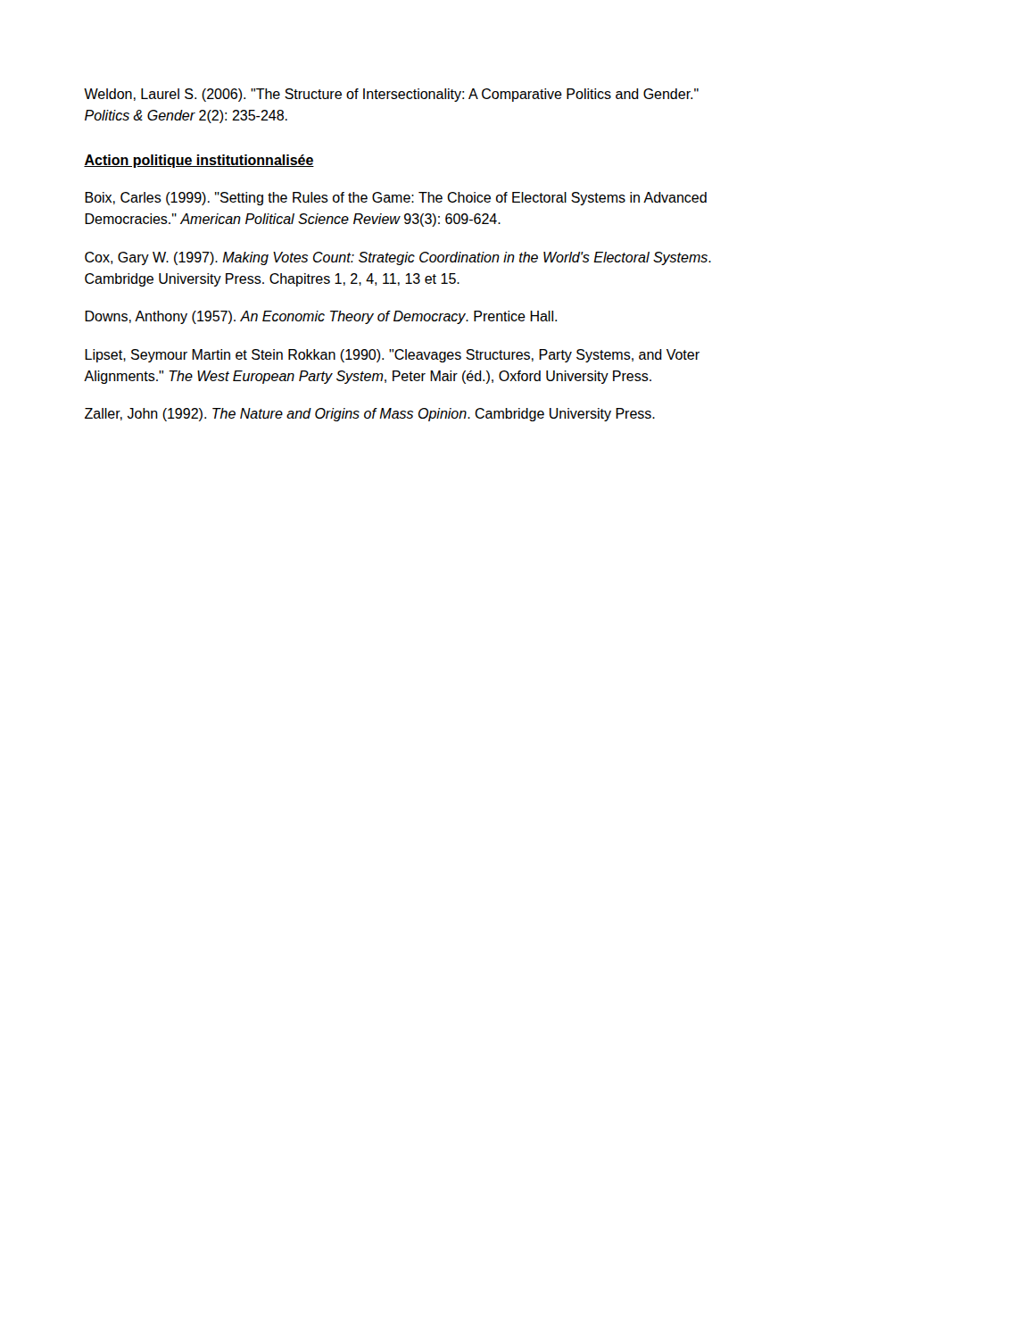Weldon, Laurel S. (2006). "The Structure of Intersectionality: A Comparative Politics and Gender." Politics & Gender 2(2): 235-248.
Action politique institutionnalisée
Boix, Carles (1999). "Setting the Rules of the Game: The Choice of Electoral Systems in Advanced Democracies." American Political Science Review 93(3): 609-624.
Cox, Gary W. (1997). Making Votes Count: Strategic Coordination in the World's Electoral Systems. Cambridge University Press. Chapitres 1, 2, 4, 11, 13 et 15.
Downs, Anthony (1957). An Economic Theory of Democracy. Prentice Hall.
Lipset, Seymour Martin et Stein Rokkan (1990). "Cleavages Structures, Party Systems, and Voter Alignments." The West European Party System, Peter Mair (éd.), Oxford University Press.
Zaller, John (1992). The Nature and Origins of Mass Opinion. Cambridge University Press.